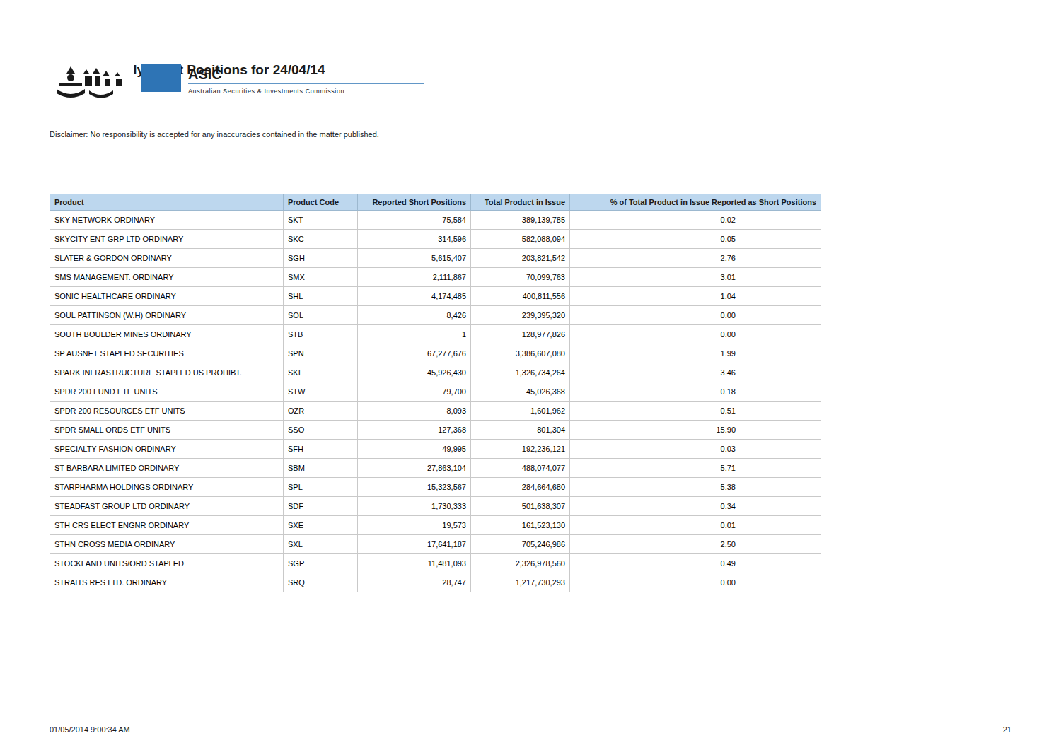ASIC Australian Securities & Investments Commission
Reported Daily Short Positions for 24/04/14
Disclaimer: No responsibility is accepted for any inaccuracies contained in the matter published.
| Product | Product Code | Reported Short Positions | Total Product in Issue | % of Total Product in Issue Reported as Short Positions |
| --- | --- | --- | --- | --- |
| SKY NETWORK ORDINARY | SKT | 75,584 | 389,139,785 | 0.02 |
| SKYCITY ENT GRP LTD ORDINARY | SKC | 314,596 | 582,088,094 | 0.05 |
| SLATER & GORDON ORDINARY | SGH | 5,615,407 | 203,821,542 | 2.76 |
| SMS MANAGEMENT. ORDINARY | SMX | 2,111,867 | 70,099,763 | 3.01 |
| SONIC HEALTHCARE ORDINARY | SHL | 4,174,485 | 400,811,556 | 1.04 |
| SOUL PATTINSON (W.H) ORDINARY | SOL | 8,426 | 239,395,320 | 0.00 |
| SOUTH BOULDER MINES ORDINARY | STB | 1 | 128,977,826 | 0.00 |
| SP AUSNET STAPLED SECURITIES | SPN | 67,277,676 | 3,386,607,080 | 1.99 |
| SPARK INFRASTRUCTURE STAPLED US PROHIBT. | SKI | 45,926,430 | 1,326,734,264 | 3.46 |
| SPDR 200 FUND ETF UNITS | STW | 79,700 | 45,026,368 | 0.18 |
| SPDR 200 RESOURCES ETF UNITS | OZR | 8,093 | 1,601,962 | 0.51 |
| SPDR SMALL ORDS ETF UNITS | SSO | 127,368 | 801,304 | 15.90 |
| SPECIALTY FASHION ORDINARY | SFH | 49,995 | 192,236,121 | 0.03 |
| ST BARBARA LIMITED ORDINARY | SBM | 27,863,104 | 488,074,077 | 5.71 |
| STARPHARMA HOLDINGS ORDINARY | SPL | 15,323,567 | 284,664,680 | 5.38 |
| STEADFAST GROUP LTD ORDINARY | SDF | 1,730,333 | 501,638,307 | 0.34 |
| STH CRS ELECT ENGNR ORDINARY | SXE | 19,573 | 161,523,130 | 0.01 |
| STHN CROSS MEDIA ORDINARY | SXL | 17,641,187 | 705,246,986 | 2.50 |
| STOCKLAND UNITS/ORD STAPLED | SGP | 11,481,093 | 2,326,978,560 | 0.49 |
| STRAITS RES LTD. ORDINARY | SRQ | 28,747 | 1,217,730,293 | 0.00 |
01/05/2014 9:00:34 AM 21